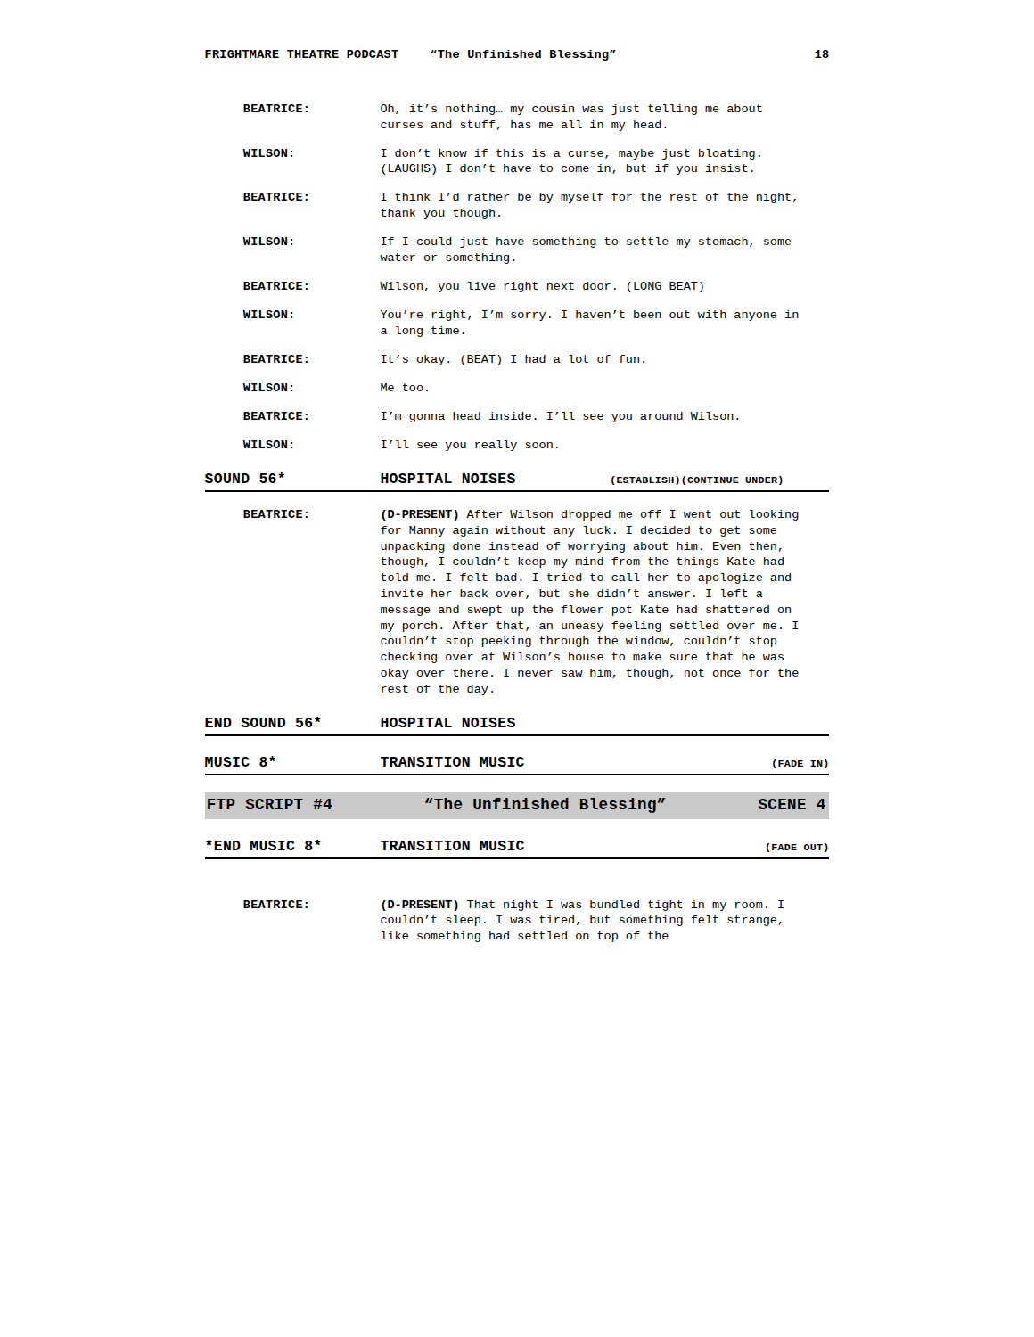FRIGHTMARE THEATRE PODCAST “The Unfinished Blessing” 18
BEATRICE:
Oh, it’s nothing… my cousin was just telling me about curses and stuff, has me all in my head.
WILSON:
I don’t know if this is a curse, maybe just bloating. (LAUGHS) I don’t have to come in, but if you insist.
BEATRICE:
I think I’d rather be by myself for the rest of the night, thank you though.
WILSON:
If I could just have something to settle my stomach, some water or something.
BEATRICE:
Wilson, you live right next door. (LONG BEAT)
WILSON:
You’re right, I’m sorry. I haven’t been out with anyone in a long time.
BEATRICE:
It’s okay. (BEAT) I had a lot of fun.
WILSON:
Me too.
BEATRICE:
I’m gonna head inside. I’ll see you around Wilson.
WILSON:
I’ll see you really soon.
SOUND 56* HOSPITAL NOISES (ESTABLISH)(CONTINUE UNDER)
BEATRICE:
(D-PRESENT) After Wilson dropped me off I went out looking for Manny again without any luck. I decided to get some unpacking done instead of worrying about him. Even then, though, I couldn’t keep my mind from the things Kate had told me. I felt bad. I tried to call her to apologize and invite her back over, but she didn’t answer. I left a message and swept up the flower pot Kate had shattered on my porch. After that, an uneasy feeling settled over me. I couldn’t stop peeking through the window, couldn’t stop checking over at Wilson’s house to make sure that he was okay over there. I never saw him, though, not once for the rest of the day.
END SOUND 56* HOSPITAL NOISES
MUSIC 8* TRANSITION MUSIC (FADE IN)
FTP SCRIPT #4 “The Unfinished Blessing” SCENE 4
*END MUSIC 8* TRANSITION MUSIC (FADE OUT)
BEATRICE:
(D-PRESENT) That night I was bundled tight in my room. I couldn’t sleep. I was tired, but something felt strange, like something had settled on top of the